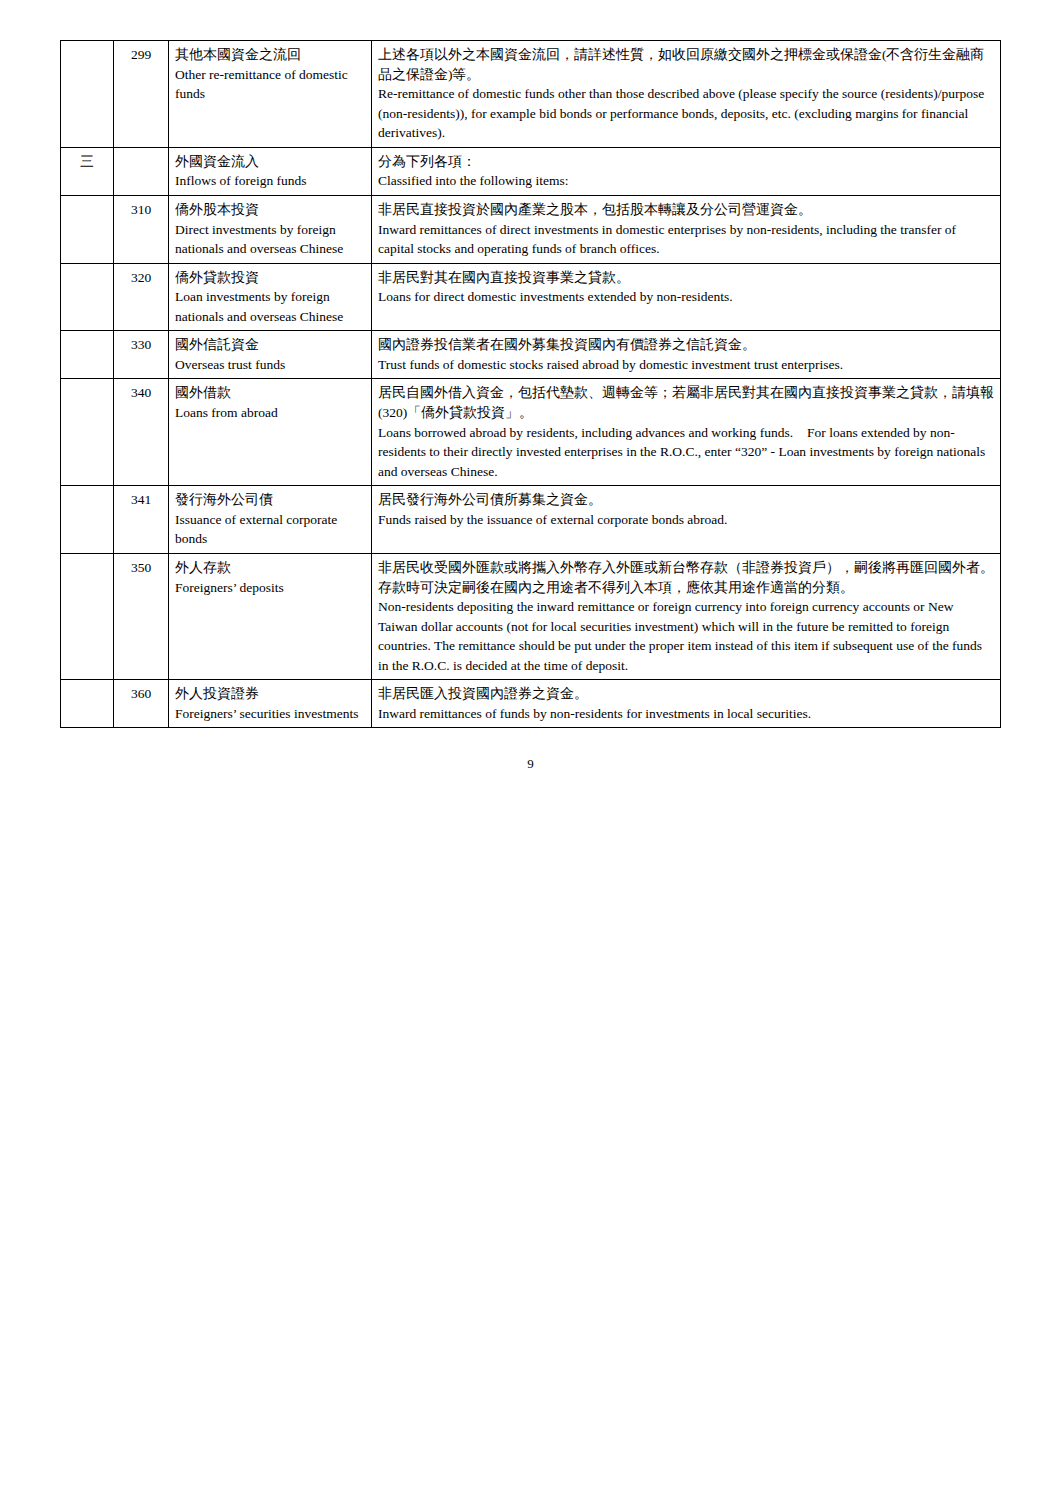| | 299 | 其他本國資金之流回 Other re-remittance of domestic funds | 上述各項以外之本國資金流回，請詳述性質，如收回原繳交國外之押標金或保證金(不含衍生金融商品之保證金)等。 Re-remittance of domestic funds other than those described above (please specify the source (residents)/purpose (non-residents)), for example bid bonds or performance bonds, deposits, etc. (excluding margins for financial derivatives). |
| 三 | | 外國資金流入 Inflows of foreign funds | 分為下列各項： Classified into the following items: |
| | 310 | 僑外股本投資 Direct investments by foreign nationals and overseas Chinese | 非居民直接投資於國內產業之股本，包括股本轉讓及分公司營運資金。 Inward remittances of direct investments in domestic enterprises by non-residents, including the transfer of capital stocks and operating funds of branch offices. |
| | 320 | 僑外貸款投資 Loan investments by foreign nationals and overseas Chinese | 非居民對其在國內直接投資事業之貸款。 Loans for direct domestic investments extended by non-residents. |
| | 330 | 國外信託資金 Overseas trust funds | 國內證券投信業者在國外募集投資國內有價證券之信託資金。 Trust funds of domestic stocks raised abroad by domestic investment trust enterprises. |
| | 340 | 國外借款 Loans from abroad | 居民自國外借入資金，包括代墊款、週轉金等；若屬非居民對其在國內直接投資事業之貸款，請填報(320)「僑外貸款投資」。 Loans borrowed abroad by residents, including advances and working funds. For loans extended by non-residents to their directly invested enterprises in the R.O.C., enter “320” - Loan investments by foreign nationals and overseas Chinese. |
| | 341 | 發行海外公司債 Issuance of external corporate bonds | 居民發行海外公司債所募集之資金。 Funds raised by the issuance of external corporate bonds abroad. |
| | 350 | 外人存款 Foreigners’ deposits | 非居民收受國外匯款或將攜入外幣存入外匯或新台幣存款（非證券投資戶），嗣後將再匯回國外者。存款時可決定嗣後在國內之用途者不得列入本項，應依其用途作適當的分類。 Non-residents depositing the inward remittance or foreign currency into foreign currency accounts or New Taiwan dollar accounts (not for local securities investment) which will in the future be remitted to foreign countries. The remittance should be put under the proper item instead of this item if subsequent use of the funds in the R.O.C. is decided at the time of deposit. |
| | 360 | 外人投資證券 Foreigners’ securities investments | 非居民匯入投資國內證券之資金。 Inward remittances of funds by non-residents for investments in local securities. |
9